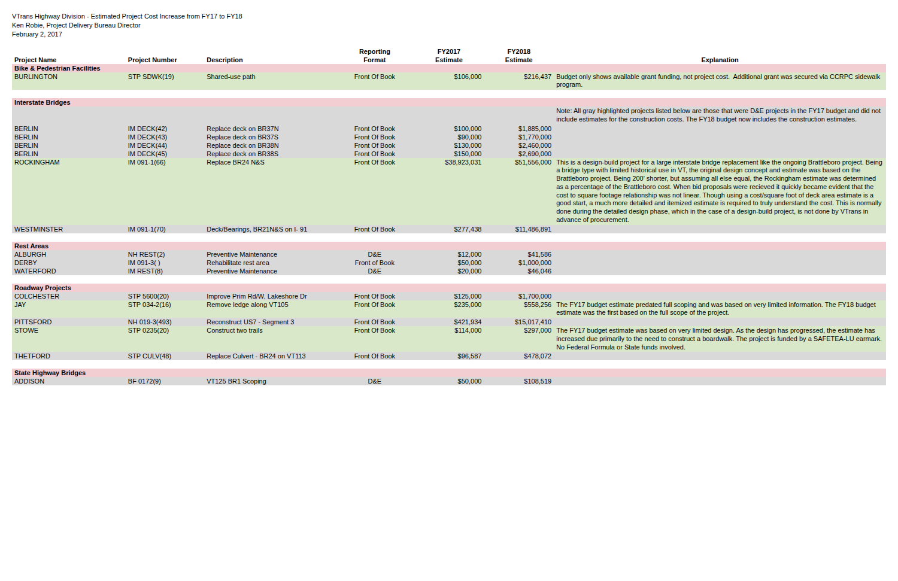VTrans Highway Division - Estimated Project Cost Increase from FY17 to FY18
Ken Robie, Project Delivery Bureau Director
February 2, 2017
| | | | Reporting | FY2017 | FY2018 | |
| --- | --- | --- | --- | --- | --- | --- |
| Project Name | Project Number | Description | Format | Estimate | Estimate | Explanation |
| Bike & Pedestrian Facilities |
| BURLINGTON | STP SDWK(19) | Shared-use path | Front Of Book | $106,000 | $216,437 | Budget only shows available grant funding, not project cost. Additional grant was secured via CCRPC sidewalk program. |
| Interstate Bridges |
| | | | | | | Note: All gray highlighted projects listed below are those that were D&E projects in the FY17 budget and did not include estimates for the construction costs. The FY18 budget now includes the construction estimates. |
| BERLIN | IM DECK(42) | Replace deck on BR37N | Front Of Book | $100,000 | $1,885,000 | |
| BERLIN | IM DECK(43) | Replace deck on BR37S | Front Of Book | $90,000 | $1,770,000 | |
| BERLIN | IM DECK(44) | Replace deck on BR38N | Front Of Book | $130,000 | $2,460,000 | |
| BERLIN | IM DECK(45) | Replace deck on BR38S | Front Of Book | $150,000 | $2,690,000 | |
| ROCKINGHAM | IM 091-1(66) | Replace BR24 N&S | Front Of Book | $38,923,031 | $51,556,000 | This is a design-build project for a large interstate bridge replacement like the ongoing Brattleboro project. Being a bridge type with limited historical use in VT, the original design concept and estimate was based on the Brattleboro project. Being 200' shorter, but assuming all else equal, the Rockingham estimate was determined as a percentage of the Brattleboro cost. When bid proposals were recieved it quickly became evident that the cost to square footage relationship was not linear. Though using a cost/square foot of deck area estimate is a good start, a much more detailed and itemized estimate is required to truly understand the cost. This is normally done during the detailed design phase, which in the case of a design-build project, is not done by VTrans in advance of procurement. |
| WESTMINSTER | IM 091-1(70) | Deck/Bearings, BR21N&S on I- 91 | Front Of Book | $277,438 | $11,486,891 | |
| Rest Areas |
| ALBURGH | NH REST(2) | Preventive Maintenance | D&E | $12,000 | $41,586 | |
| DERBY | IM 091-3( ) | Rehabilitate rest area | Front of Book | $50,000 | $1,000,000 | |
| WATERFORD | IM REST(8) | Preventive Maintenance | D&E | $20,000 | $46,046 | |
| Roadway Projects |
| COLCHESTER | STP 5600(20) | Improve Prim Rd/W. Lakeshore Dr | Front Of Book | $125,000 | $1,700,000 | |
| JAY | STP 034-2(16) | Remove ledge along VT105 | Front Of Book | $235,000 | $558,256 | The FY17 budget estimate predated full scoping and was based on very limited information. The FY18 budget estimate was the first based on the full scope of the project. |
| PITTSFORD | NH 019-3(493) | Reconstruct US7 - Segment 3 | Front Of Book | $421,934 | $15,017,410 | |
| STOWE | STP 0235(20) | Construct two trails | Front Of Book | $114,000 | $297,000 | The FY17 budget estimate was based on very limited design. As the design has progressed, the estimate has increased due primarily to the need to construct a boardwalk. The project is funded by a SAFETEA-LU earmark. No Federal Formula or State funds involved. |
| THETFORD | STP CULV(48) | Replace Culvert - BR24 on VT113 | Front Of Book | $96,587 | $478,072 | |
| State Highway Bridges |
| ADDISON | BF 0172(9) | VT125 BR1 Scoping | D&E | $50,000 | $108,519 | |